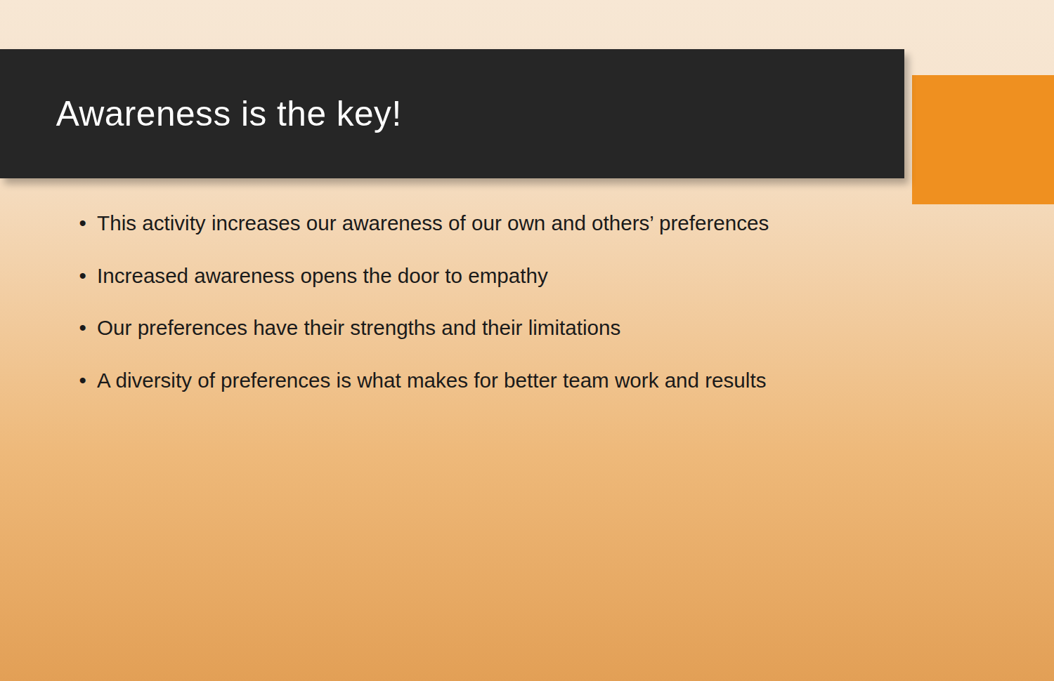Awareness is the key!
This activity increases our awareness of our own and others’ preferences
Increased awareness opens the door to empathy
Our preferences have their strengths and their limitations
A diversity of preferences is what makes for better team work and results